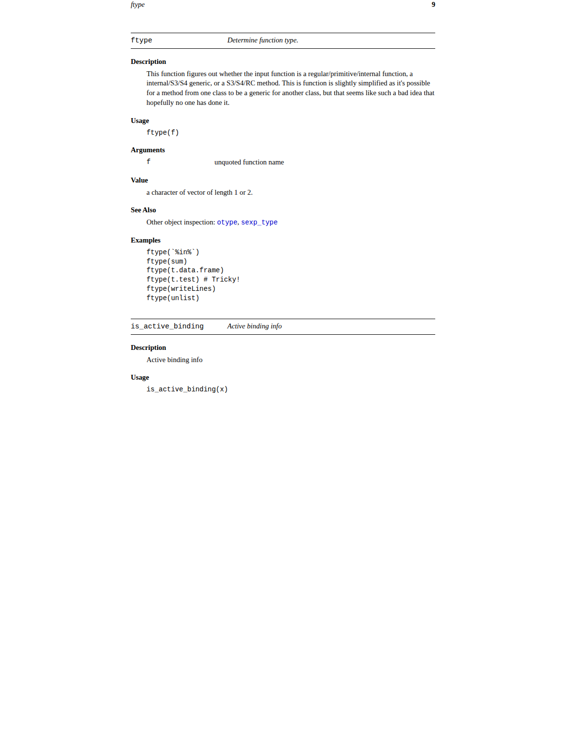ftype 9
ftype Determine function type.
Description
This function figures out whether the input function is a regular/primitive/internal function, a internal/S3/S4 generic, or a S3/S4/RC method. This is function is slightly simplified as it's possible for a method from one class to be a generic for another class, but that seems like such a bad idea that hopefully no one has done it.
Usage
ftype(f)
Arguments
f
unquoted function name
Value
a character of vector of length 1 or 2.
See Also
Other object inspection: otype, sexp_type
Examples
ftype(`%in%`)
ftype(sum)
ftype(t.data.frame)
ftype(t.test) # Tricky!
ftype(writeLines)
ftype(unlist)
is_active_binding Active binding info
Description
Active binding info
Usage
is_active_binding(x)